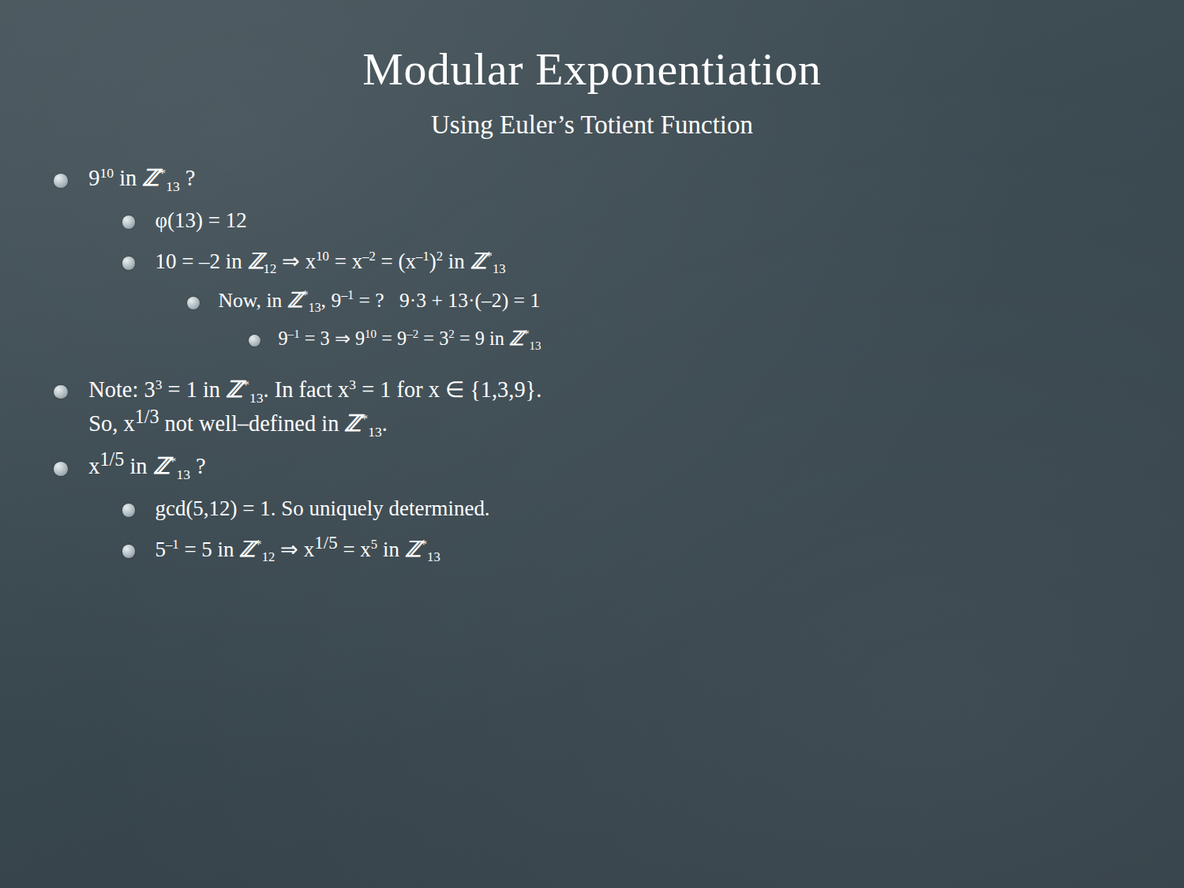Modular Exponentiation
Using Euler’s Totient Function
910 in ℤ*13 ?
φ(13) = 12
10 = –2 in ℤ12 ⇒ x10 = x–2 = (x–1)2 in ℤ*13
Now, in ℤ*13, 9–1 = ? 9·3 + 13·(–2) = 1
9–1 = 3 ⇒ 910 = 9–2 = 32 = 9 in ℤ*13
Note: 33 = 1 in ℤ*13. In fact x3 = 1 for x ∈ {1,3,9}. So, x1/3 not well–defined in ℤ*13.
x1/5 in ℤ*13 ?
gcd(5,12) = 1. So uniquely determined.
5–1 = 5 in ℤ*12 ⇒ x1/5 = x5 in ℤ*13